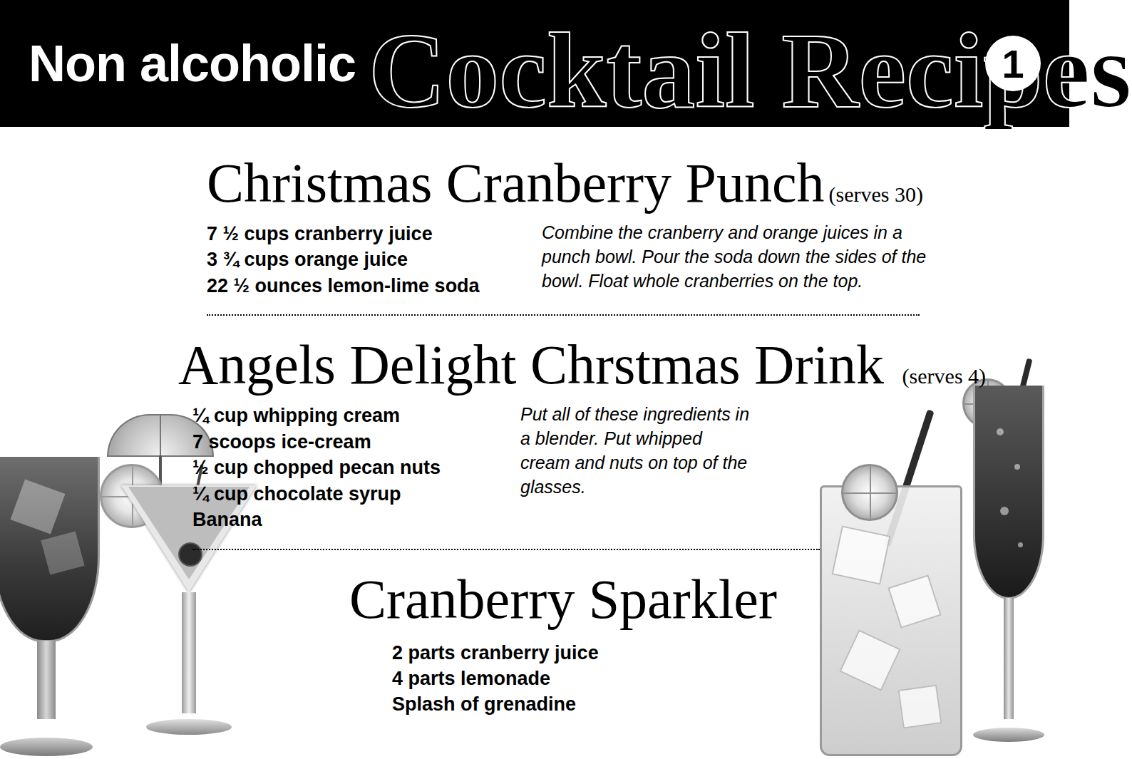Non alcoholic Cocktail Recipes
1
Christmas Cranberry Punch(serves 30)
7 ½ cups cranberry juice
3 ¾ cups orange juice
22 ½ ounces lemon-lime soda
Combine the cranberry and orange juices in a punch bowl. Pour the soda down the sides of the bowl. Float whole cranberries on the top.
Angels Delight Chrstmas Drink (serves 4)
¼ cup whipping cream
7 scoops ice-cream
½ cup chopped pecan nuts
¼ cup chocolate syrup
Banana
Put all of these ingredients in a blender. Put whipped cream and nuts on top of the glasses.
Cranberry Sparkler
2 parts cranberry juice
4 parts lemonade
Splash of grenadine